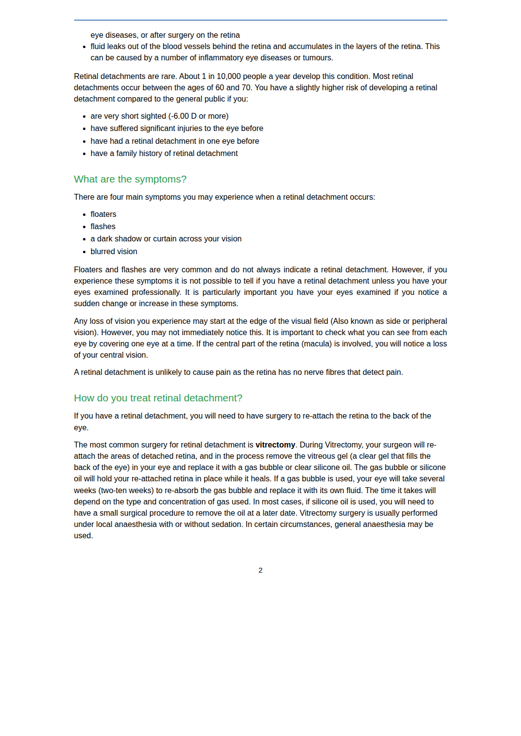eye diseases, or after surgery on the retina
fluid leaks out of the blood vessels behind the retina and accumulates in the layers of the retina. This can be caused by a number of inflammatory eye diseases or tumours.
Retinal detachments are rare. About 1 in 10,000 people a year develop this condition. Most retinal detachments occur between the ages of 60 and 70. You have a slightly higher risk of developing a retinal detachment compared to the general public if you:
are very short sighted (-6.00 D or more)
have suffered significant injuries to the eye before
have had a retinal detachment in one eye before
have a family history of retinal detachment
What are the symptoms?
There are four main symptoms you may experience when a retinal detachment occurs:
floaters
flashes
a dark shadow or curtain across your vision
blurred vision
Floaters and flashes are very common and do not always indicate a retinal detachment. However, if you experience these symptoms it is not possible to tell if you have a retinal detachment unless you have your eyes examined professionally. It is particularly important you have your eyes examined if you notice a sudden change or increase in these symptoms.
Any loss of vision you experience may start at the edge of the visual field (Also known as side or peripheral vision). However, you may not immediately notice this. It is important to check what you can see from each eye by covering one eye at a time. If the central part of the retina (macula) is involved, you will notice a loss of your central vision.
A retinal detachment is unlikely to cause pain as the retina has no nerve fibres that detect pain.
How do you treat retinal detachment?
If you have a retinal detachment, you will need to have surgery to re-attach the retina to the back of the eye.
The most common surgery for retinal detachment is vitrectomy. During Vitrectomy, your surgeon will re-attach the areas of detached retina, and in the process remove the vitreous gel (a clear gel that fills the back of the eye) in your eye and replace it with a gas bubble or clear silicone oil. The gas bubble or silicone oil will hold your re-attached retina in place while it heals. If a gas bubble is used, your eye will take several weeks (two-ten weeks) to re-absorb the gas bubble and replace it with its own fluid. The time it takes will depend on the type and concentration of gas used. In most cases, if silicone oil is used, you will need to have a small surgical procedure to remove the oil at a later date. Vitrectomy surgery is usually performed under local anaesthesia with or without sedation. In certain circumstances, general anaesthesia may be used.
2